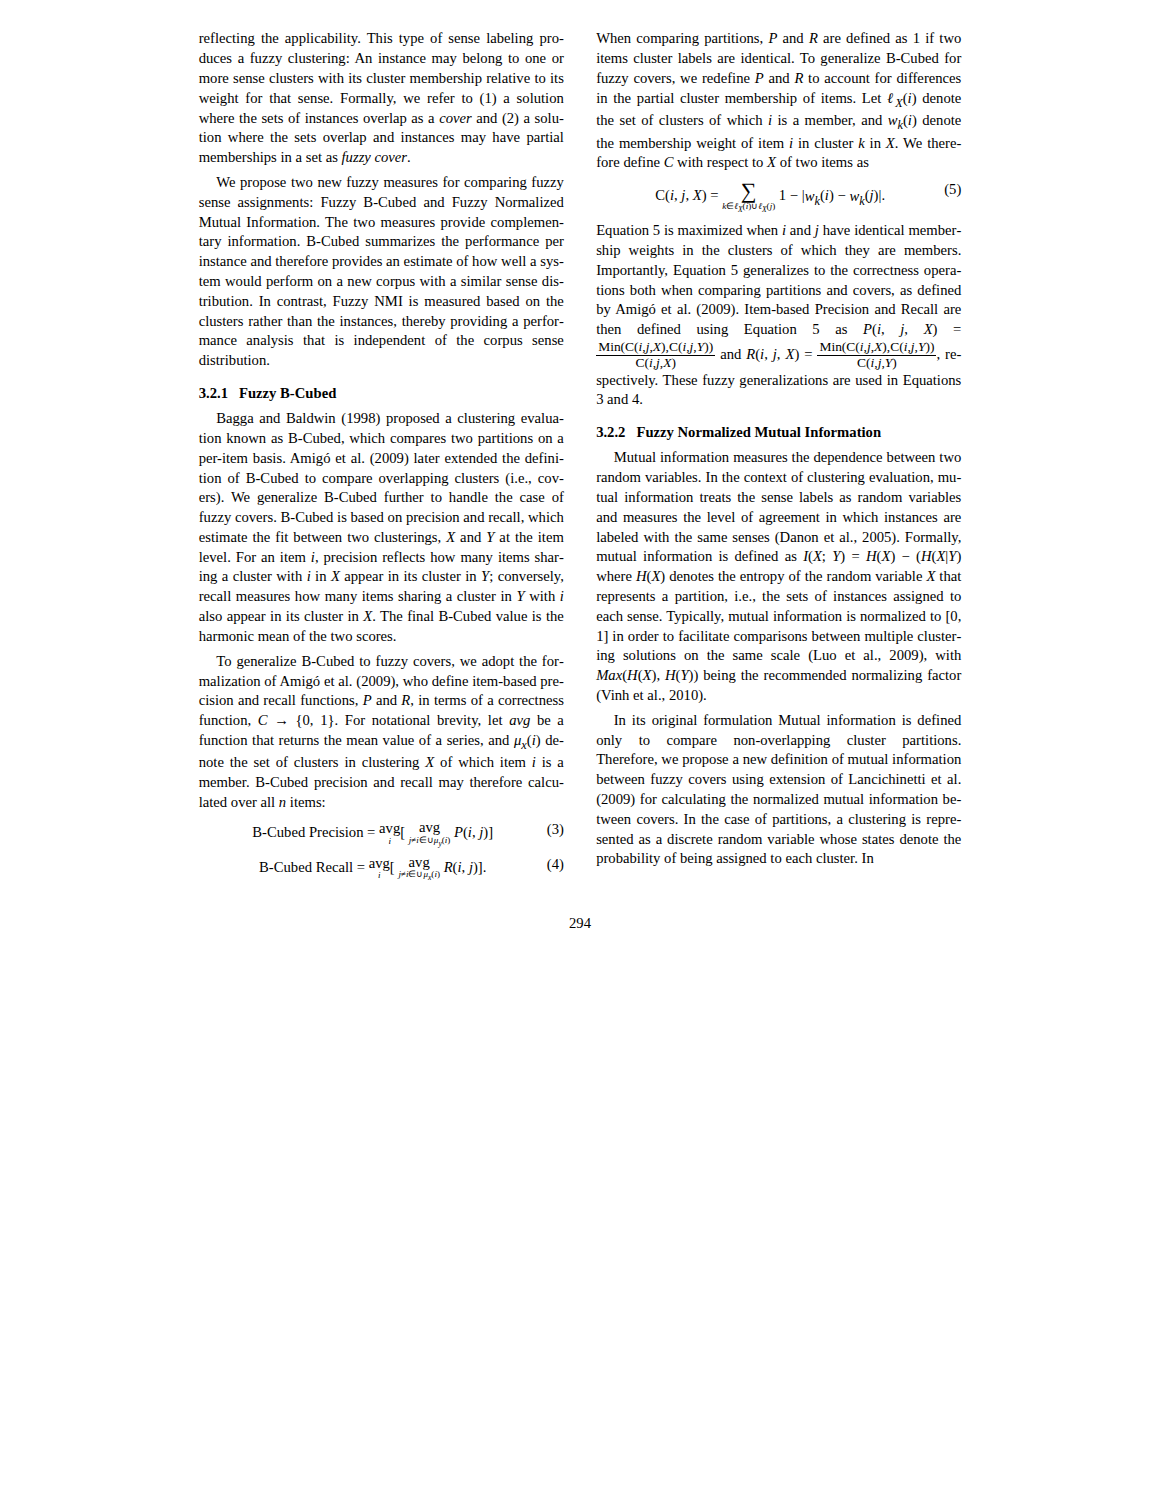reflecting the applicability. This type of sense labeling produces a fuzzy clustering: An instance may belong to one or more sense clusters with its cluster membership relative to its weight for that sense. Formally, we refer to (1) a solution where the sets of instances overlap as a cover and (2) a solution where the sets overlap and instances may have partial memberships in a set as fuzzy cover.
We propose two new fuzzy measures for comparing fuzzy sense assignments: Fuzzy B-Cubed and Fuzzy Normalized Mutual Information. The two measures provide complementary information. B-Cubed summarizes the performance per instance and therefore provides an estimate of how well a system would perform on a new corpus with a similar sense distribution. In contrast, Fuzzy NMI is measured based on the clusters rather than the instances, thereby providing a performance analysis that is independent of the corpus sense distribution.
3.2.1 Fuzzy B-Cubed
Bagga and Baldwin (1998) proposed a clustering evaluation known as B-Cubed, which compares two partitions on a per-item basis. Amigó et al. (2009) later extended the definition of B-Cubed to compare overlapping clusters (i.e., covers). We generalize B-Cubed further to handle the case of fuzzy covers. B-Cubed is based on precision and recall, which estimate the fit between two clusterings, X and Y at the item level. For an item i, precision reflects how many items sharing a cluster with i in X appear in its cluster in Y; conversely, recall measures how many items sharing a cluster in Y with i also appear in its cluster in X. The final B-Cubed value is the harmonic mean of the two scores.
To generalize B-Cubed to fuzzy covers, we adopt the formalization of Amigó et al. (2009), who define item-based precision and recall functions, P and R, in terms of a correctness function, C → {0, 1}. For notational brevity, let avg be a function that returns the mean value of a series, and μx(i) denote the set of clusters in clustering X of which item i is a member. B-Cubed precision and recall may therefore calculated over all n items:
(3) B-Cubed Precision = avg i[ avg j≠i∈∪μy(i) P(i, j)]
(4) B-Cubed Recall = avg i[ avg j≠i∈∪μx(i) R(i, j)].
When comparing partitions, P and R are defined as 1 if two items cluster labels are identical. To generalize B-Cubed for fuzzy covers, we redefine P and R to account for differences in the partial cluster membership of items. Let ℓX(i) denote the set of clusters of which i is a member, and wk(i) denote the membership weight of item i in cluster k in X. We therefore define C with respect to X of two items as
(5) C(i, j, X) = ∑k∈ℓX(i)∪ℓX(j) 1 − |wk(i) − wk(j)|.
Equation 5 is maximized when i and j have identical membership weights in the clusters of which they are members. Importantly, Equation 5 generalizes to the correctness operations both when comparing partitions and covers, as defined by Amigó et al. (2009). Item-based Precision and Recall are then defined using Equation 5 as P(i, j, X) = Min(C(i,j,X),C(i,j,Y)) C(i,j,X) and R(i, j, X) = Min(C(i,j,X),C(i,j,Y)) C(i,j,Y), respectively. These fuzzy generalizations are used in Equations 3 and 4.
3.2.2 Fuzzy Normalized Mutual Information
Mutual information measures the dependence between two random variables. In the context of clustering evaluation, mutual information treats the sense labels as random variables and measures the level of agreement in which instances are labeled with the same senses (Danon et al., 2005). Formally, mutual information is defined as I(X; Y) = H(X) − (H(X|Y) where H(X) denotes the entropy of the random variable X that represents a partition, i.e., the sets of instances assigned to each sense. Typically, mutual information is normalized to [0, 1] in order to facilitate comparisons between multiple clustering solutions on the same scale (Luo et al., 2009), with Max(H(X), H(Y)) being the recommended normalizing factor (Vinh et al., 2010).
In its original formulation Mutual information is defined only to compare non-overlapping cluster partitions. Therefore, we propose a new definition of mutual information between fuzzy covers using extension of Lancichinetti et al. (2009) for calculating the normalized mutual information between covers. In the case of partitions, a clustering is represented as a discrete random variable whose states denote the probability of being assigned to each cluster. In
294